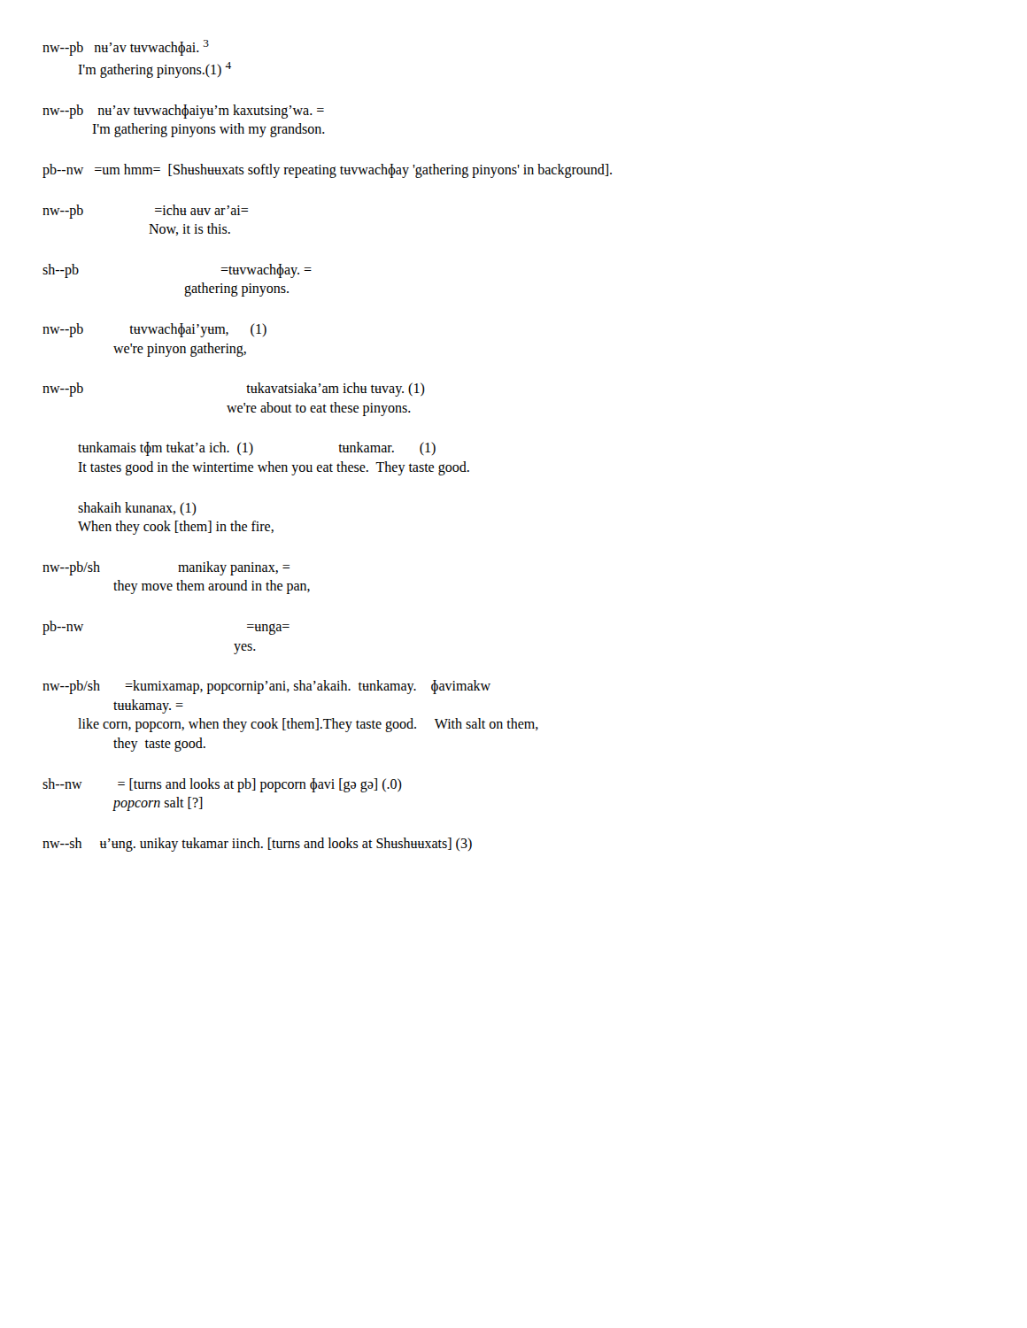nw--pb nʉ’av tʉvwachɸai. 3
I'm gathering pinyons.(1) 4
nw--pb nʉ’av tʉvwachɸaiyʉ’m kaxutsing’wa. =
I'm gathering pinyons with my grandson.
pb--nw =um hmm= [Shʉshʉʉxats softly repeating tʉvwachɸay 'gathering pinyons' in background].
nw--pb =ichʉ aʉv ar’ai=
Now, it is this.
sh--pb =tʉvwachɸay. =
gathering pinyons.
nw--pb tʉvwachɸai’yʉm, (1)
we're pinyon gathering,
nw--pb tʉkavatsiaka’am ichʉ tʉvay. (1)
we're about to eat these pinyons.
tʉnkamais tɸm tʉkat’a ich. (1) tʉnkamar. (1)
It tastes good in the wintertime when you eat these. They taste good.
shakaih kunanax, (1)
When they cook [them] in the fire,
nw--pb/sh manikay paninax, =
they move them around in the pan,
pb--nw =ʉnga=
yes.
nw--pb/sh =kumixamap, popcornip’ani, sha’akaih. tʉnkamay. ɸavimakw
tʉʉkamay. =
like corn, popcorn, when they cook [them].They taste good. With salt on them,
they taste good.
sh--nw = [turns and looks at pb] popcorn ɸavi [gə gə] (.0)
popcorn salt [?]
nw--sh ʉ’ʉng. unikay tʉkamar iinch. [turns and looks at Shʉshʉʉxats] (3)